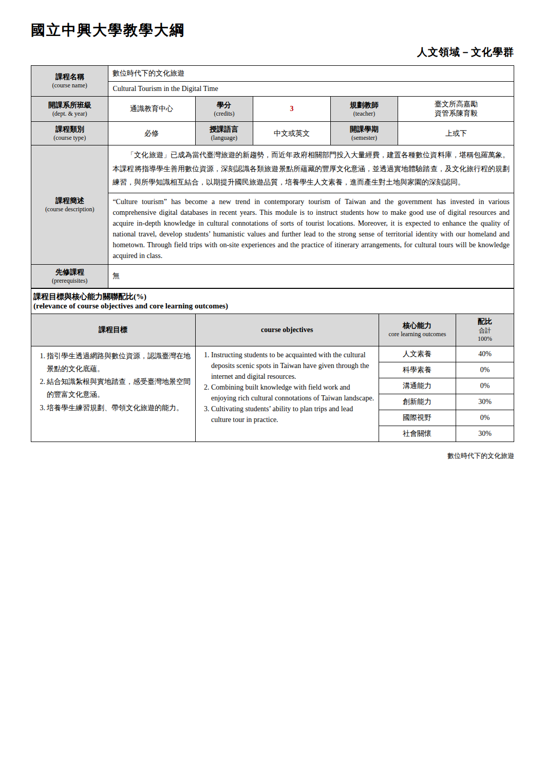國立中興大學教學大綱
人文領域－文化學群
| 課程名稱 (course name) | 數位時代下的文化旅遊 |
| Cultural Tourism in the Digital Time |
| 開課系所班級 (dept. & year) | 通識教育中心 | 學分 (credits) | 3 | 規劃教師 (teacher) | 臺文所高嘉勵 資管系陳育毅 |
| 課程類別 (course type) | 必修 | 授課語言 (language) | 中文或英文 | 開課學期 (semester) | 上或下 |
| 課程簡述 (course description) | 「文化旅遊」已成為當代臺灣旅遊的新趨勢，而近年政府相關部門投入大量經費，建置各種數位資料庫，堪稱包羅萬象。本課程將指導學生善用數位資源，深刻認識各類旅遊景點所蘊藏的豐厚文化意涵，並透過實地體驗踏查，及文化旅行程的規劃練習，與所學知識相互結合，以期提升國民旅遊品質，培養學生人文素養，進而產生對土地與家園的深刻認同。 |
| “Culture tourism” has become a new trend in contemporary tourism of Taiwan and the government has invested in various comprehensive digital databases in recent years. This module is to instruct students how to make good use of digital resources and acquire in-depth knowledge in cultural connotations of sorts of tourist locations. Moreover, it is expected to enhance the quality of national travel, develop students’ humanistic values and further lead to the strong sense of territorial identity with our homeland and hometown. Through field trips with on-site experiences and the practice of itinerary arrangements, for cultural tours will be knowledge acquired in class. |
| 先修課程 (prerequisites) | 無 |
課程目標與核心能力關聯配比(%)
(relevance of course objectives and core learning outcomes)
| 課程目標 | course objectives | 核心能力 core learning outcomes | 配比 合計 100% |
| 指引學生透過網路與數位資源，認識臺灣在地景點的文化底蘊。 結合知識紮根與實地踏查，感受臺灣地景空間的豐富文化意涵。 培養學生練習規劃、帶領文化旅遊的能力。 | Instructing students to be acquainted with the cultural deposits scenic spots in Taiwan have given through the internet and digital resources. Combining built knowledge with field work and enjoying rich cultural connotations of Taiwan landscape. Cultivating students’ ability to plan trips and lead culture tour in practice. | 人文素養 | 40% |
| 科學素養 | 0% |
| 溝通能力 | 0% |
| 創新能力 | 30% |
| 國際視野 | 0% |
| 社會關懷 | 30% |
數位時代下的文化旅遊